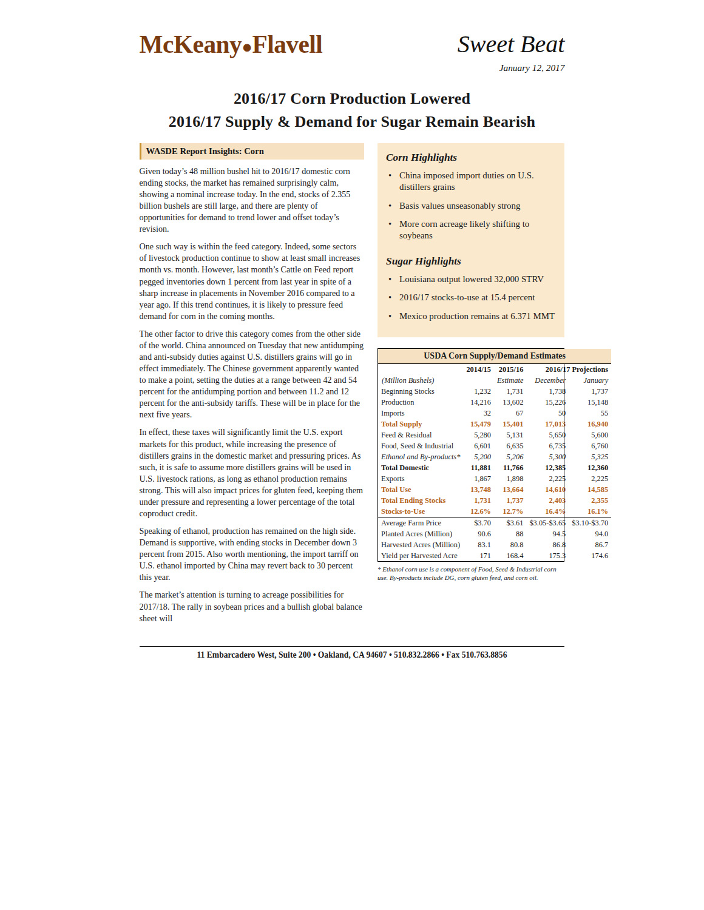McKeany●Flavell
Sweet Beat
January 12, 2017
2016/17 Corn Production Lowered
2016/17 Supply & Demand for Sugar Remain Bearish
WASDE Report Insights: Corn
Given today’s 48 million bushel hit to 2016/17 domestic corn ending stocks, the market has remained surprisingly calm, showing a nominal increase today. In the end, stocks of 2.355 billion bushels are still large, and there are plenty of opportunities for demand to trend lower and offset today’s revision.
One such way is within the feed category. Indeed, some sectors of livestock production continue to show at least small increases month vs. month. However, last month’s Cattle on Feed report pegged inventories down 1 percent from last year in spite of a sharp increase in placements in November 2016 compared to a year ago. If this trend continues, it is likely to pressure feed demand for corn in the coming months.
The other factor to drive this category comes from the other side of the world. China announced on Tuesday that new antidumping and anti-subsidy duties against U.S. distillers grains will go in effect immediately. The Chinese government apparently wanted to make a point, setting the duties at a range between 42 and 54 percent for the antidumping portion and between 11.2 and 12 percent for the anti-subsidy tariffs. These will be in place for the next five years.
In effect, these taxes will significantly limit the U.S. export markets for this product, while increasing the presence of distillers grains in the domestic market and pressuring prices. As such, it is safe to assume more distillers grains will be used in U.S. livestock rations, as long as ethanol production remains strong. This will also impact prices for gluten feed, keeping them under pressure and representing a lower percentage of the total coproduct credit.
Speaking of ethanol, production has remained on the high side. Demand is supportive, with ending stocks in December down 3 percent from 2015. Also worth mentioning, the import tarriff on U.S. ethanol imported by China may revert back to 30 percent this year.
The market’s attention is turning to acreage possibilities for 2017/18. The rally in soybean prices and a bullish global balance sheet will
Corn Highlights
China imposed import duties on U.S. distillers grains
Basis values unseasonably strong
More corn acreage likely shifting to soybeans
Sugar Highlights
Louisiana output lowered 32,000 STRV
2016/17 stocks-to-use at 15.4 percent
Mexico production remains at 6.371 MMT
USDA Corn Supply/Demand Estimates
| | 2014/15 | 2015/16 | 2016/17 Projections |
| (Million Bushels) | | Estimate | December | January |
| Beginning Stocks | 1,232 | 1,731 | 1,738 | 1,737 |
| Production | 14,216 | 13,602 | 15,226 | 15,148 |
| Imports | 32 | 67 | 50 | 55 |
| Total Supply | 15,479 | 15,401 | 17,013 | 16,940 |
| Feed & Residual | 5,280 | 5,131 | 5,650 | 5,600 |
| Food, Seed & Industrial | 6,601 | 6,635 | 6,735 | 6,760 |
| Ethanol and By-products* | 5,200 | 5,206 | 5,300 | 5,325 |
| Total Domestic | 11,881 | 11,766 | 12,385 | 12,360 |
| Exports | 1,867 | 1,898 | 2,225 | 2,225 |
| Total Use | 13,748 | 13,664 | 14,610 | 14,585 |
| Total Ending Stocks | 1,731 | 1,737 | 2,403 | 2,355 |
| Stocks-to-Use | 12.6% | 12.7% | 16.4% | 16.1% |
| Average Farm Price | $3.70 | $3.61 | $3.05-$3.65 | $3.10-$3.70 |
| Planted Acres (Million) | 90.6 | 88 | 94.5 | 94.0 |
| Harvested Acres (Million) | 83.1 | 80.8 | 86.8 | 86.7 |
| Yield per Harvested Acre | 171 | 168.4 | 175.3 | 174.6 |
* Ethanol corn use is a component of Food, Seed & Industrial corn use. By-products include DG, corn gluten feed, and corn oil.
11 Embarcadero West, Suite 200 • Oakland, CA 94607 • 510.832.2866 • Fax 510.763.8856